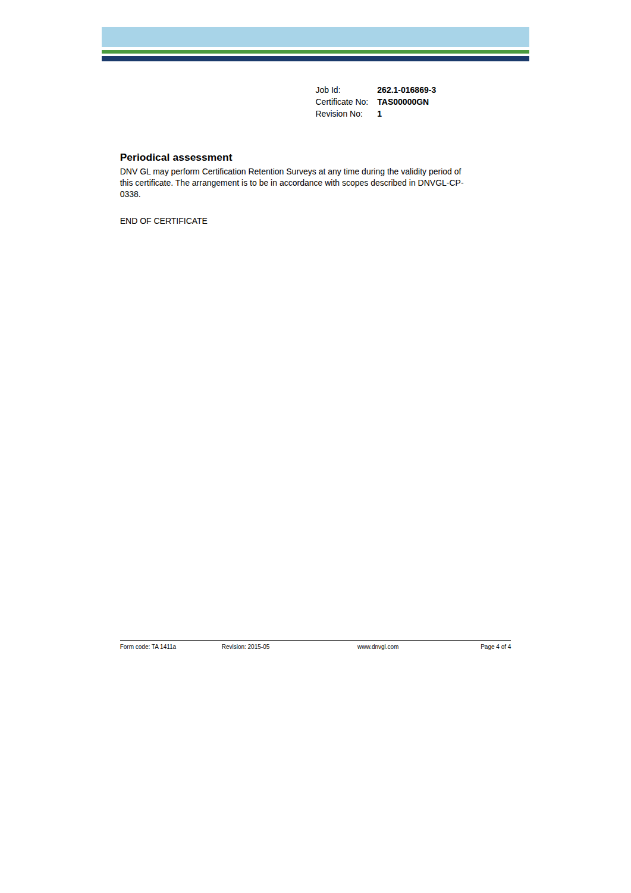| Job Id: | 262.1-016869-3 |
| Certificate No: | TAS00000GN |
| Revision No: | 1 |
Periodical assessment
DNV GL may perform Certification Retention Surveys at any time during the validity period of this certificate. The arrangement is to be in accordance with scopes described in DNVGL-CP-0338.
END OF CERTIFICATE
Form code: TA 1411a
Revision: 2015-05
www.dnvgl.com
Page 4 of 4